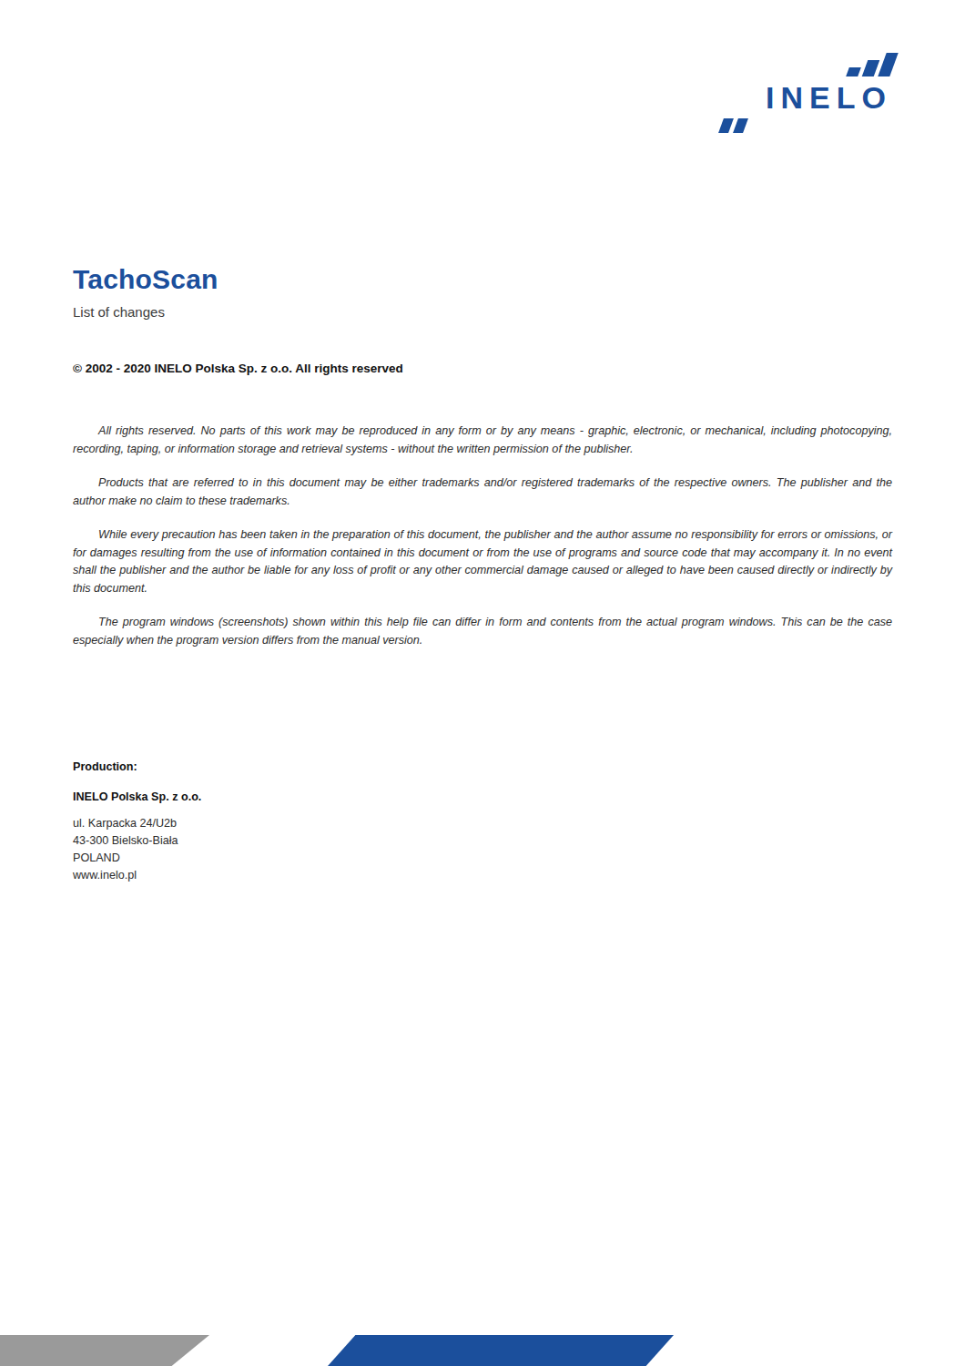INELO
TachoScan
List of changes
© 2002 - 2020 INELO Polska Sp. z o.o. All rights reserved
All rights reserved. No parts of this work may be reproduced in any form or by any means - graphic, electronic, or mechanical, including photocopying, recording, taping, or information storage and retrieval systems - without the written permission of the publisher.
Products that are referred to in this document may be either trademarks and/or registered trademarks of the respective owners. The publisher and the author make no claim to these trademarks.
While every precaution has been taken in the preparation of this document, the publisher and the author assume no responsibility for errors or omissions, or for damages resulting from the use of information contained in this document or from the use of programs and source code that may accompany it. In no event shall the publisher and the author be liable for any loss of profit or any other commercial damage caused or alleged to have been caused directly or indirectly by this document.
The program windows (screenshots) shown within this help file can differ in form and contents from the actual program windows. This can be the case especially when the program version differs from the manual version.
Production:
INELO Polska Sp. z o.o.
ul. Karpacka 24/U2b
43-300 Bielsko-Biała
POLAND
www.inelo.pl